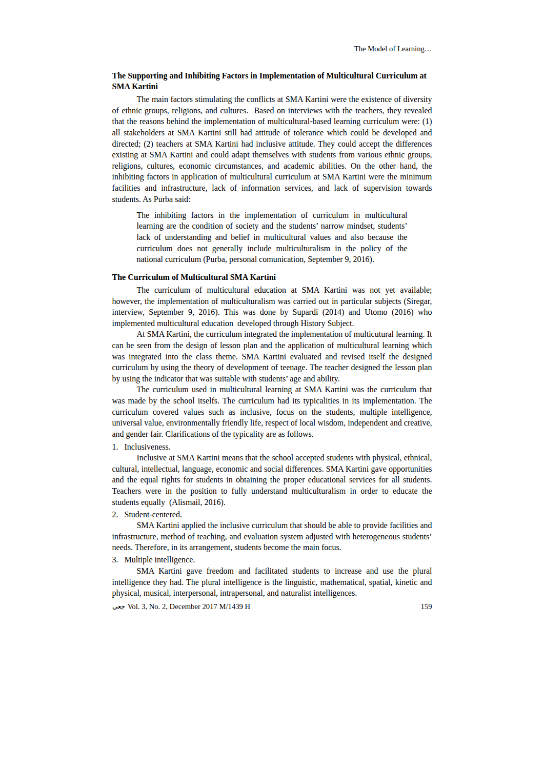The Model of Learning…
The Supporting and Inhibiting Factors in Implementation of Multicultural Curriculum at SMA Kartini
The main factors stimulating the conflicts at SMA Kartini were the existence of diversity of ethnic groups, religions, and cultures. Based on interviews with the teachers, they revealed that the reasons behind the implementation of multicultural-based learning curriculum were: (1) all stakeholders at SMA Kartini still had attitude of tolerance which could be developed and directed; (2) teachers at SMA Kartini had inclusive attitude. They could accept the differences existing at SMA Kartini and could adapt themselves with students from various ethnic groups, religions, cultures, economic circumstances, and academic abilities. On the other hand, the inhibiting factors in application of multicultural curriculum at SMA Kartini were the minimum facilities and infrastructure, lack of information services, and lack of supervision towards students. As Purba said:
The inhibiting factors in the implementation of curriculum in multicultural learning are the condition of society and the students’ narrow mindset, students’ lack of understanding and belief in multicultural values and also because the curriculum does not generally include multiculturalism in the policy of the national curriculum (Purba, personal comunication, September 9, 2016).
The Curriculum of Multicultural SMA Kartini
The curriculum of multicultural education at SMA Kartini was not yet available; however, the implementation of multiculturalism was carried out in particular subjects (Siregar, interview, September 9, 2016). This was done by Supardi (2014) and Utomo (2016) who implemented multicultural education developed through History Subject.
At SMA Kartini, the curriculum integrated the implementation of multicutural learning. It can be seen from the design of lesson plan and the application of multicultural learning which was integrated into the class theme. SMA Kartini evaluated and revised itself the designed curriculum by using the theory of development of teenage. The teacher designed the lesson plan by using the indicator that was suitable with students’ age and ability.
The curriculum used in multicultural learning at SMA Kartini was the curriculum that was made by the school itselfs. The curriculum had its typicalities in its implementation. The curriculum covered values such as inclusive, focus on the students, multiple intelligence, universal value, environmentally friendly life, respect of local wisdom, independent and creative, and gender fair. Clarifications of the typicality are as follows.
1. Inclusiveness.
Inclusive at SMA Kartini means that the school accepted students with physical, ethnical, cultural, intellectual, language, economic and social differences. SMA Kartini gave opportunities and the equal rights for students in obtaining the proper educational services for all students. Teachers were in the position to fully understand multiculturalism in order to educate the students equally (Alismail, 2016).
2. Student-centered.
SMA Kartini applied the inclusive curriculum that should be able to provide facilities and infrastructure, method of teaching, and evaluation system adjusted with heterogeneous students’ needs. Therefore, in its arrangement, students become the main focus.
3. Multiple intelligence.
SMA Kartini gave freedom and facilitated students to increase and use the plural intelligence they had. The plural intelligence is the linguistic, mathematical, spatial, kinetic and physical, musical, interpersonal, intrapersonal, and naturalist intelligences.
ﺟﻌﻲ Vol. 3, No. 2, December 2017 M/1439 H
159